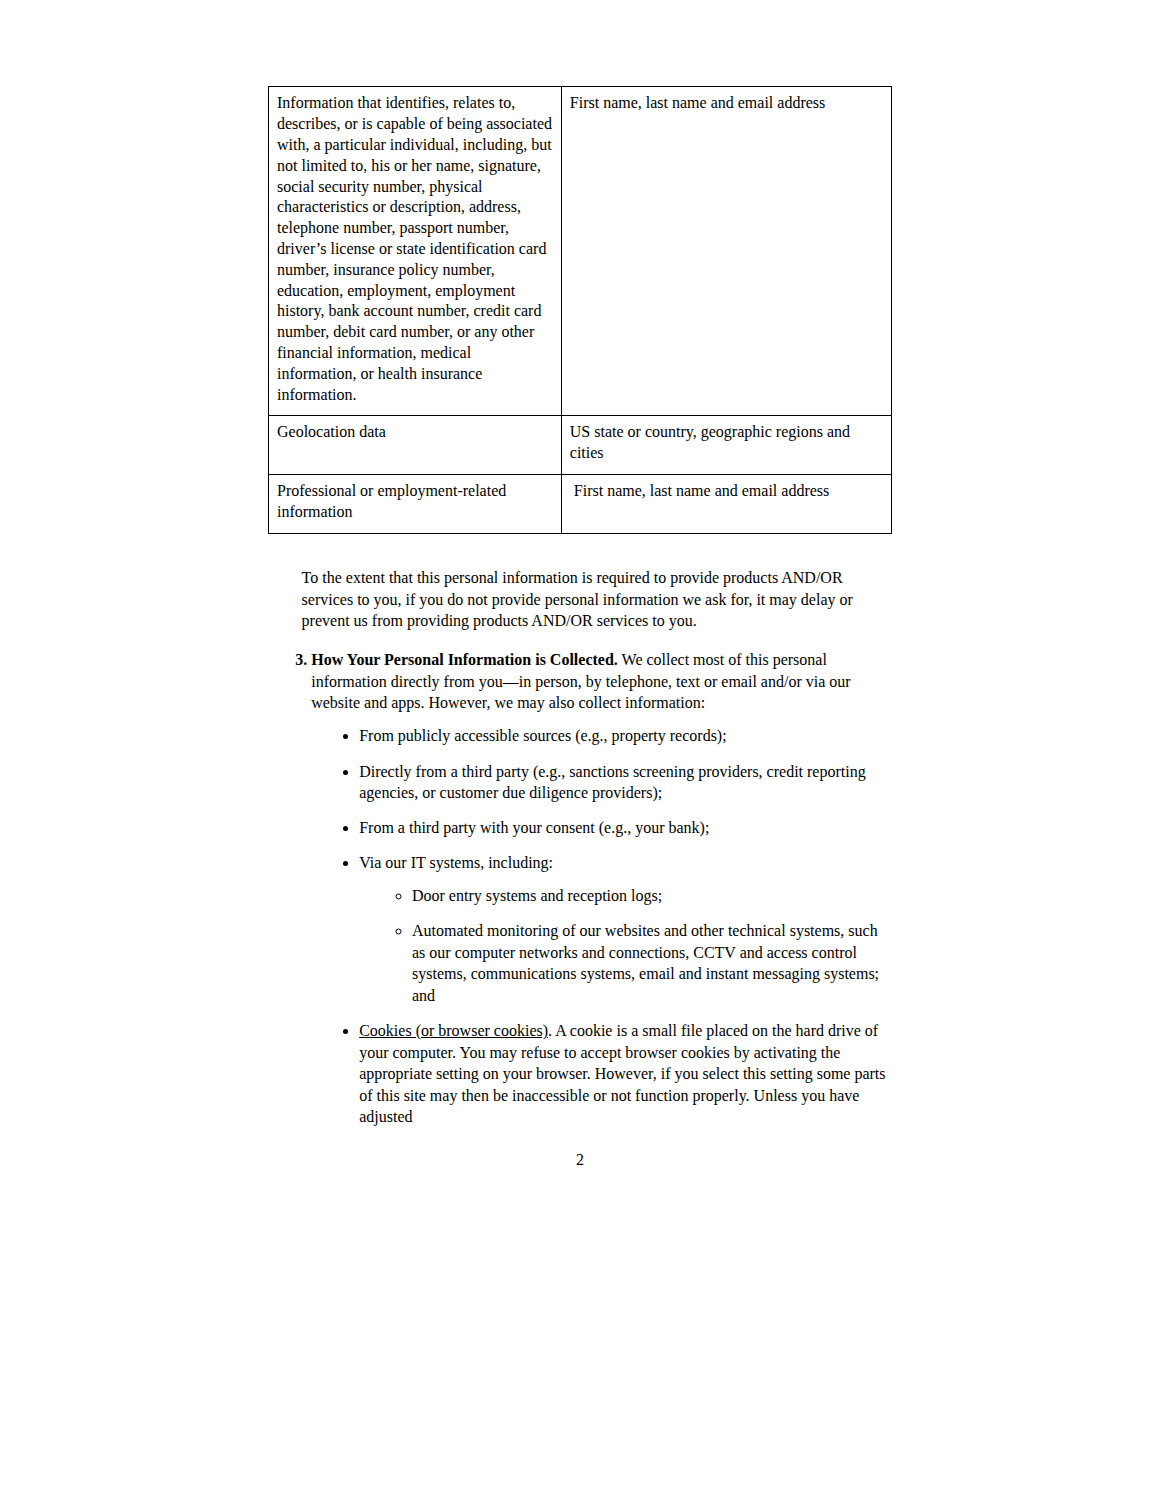| Information that identifies, relates to, describes, or is capable of being associated with, a particular individual, including, but not limited to, his or her name, signature, social security number, physical characteristics or description, address, telephone number, passport number, driver’s license or state identification card number, insurance policy number, education, employment, employment history, bank account number, credit card number, debit card number, or any other financial information, medical information, or health insurance information. | First name, last name and email address |
| Geolocation data | US state or country, geographic regions and cities |
| Professional or employment-related information | First name, last name and email address |
To the extent that this personal information is required to provide products AND/OR services to you, if you do not provide personal information we ask for, it may delay or prevent us from providing products AND/OR services to you.
How Your Personal Information is Collected. We collect most of this personal information directly from you—in person, by telephone, text or email and/or via our website and apps. However, we may also collect information:
From publicly accessible sources (e.g., property records);
Directly from a third party (e.g., sanctions screening providers, credit reporting agencies, or customer due diligence providers);
From a third party with your consent (e.g., your bank);
Via our IT systems, including:
Door entry systems and reception logs;
Automated monitoring of our websites and other technical systems, such as our computer networks and connections, CCTV and access control systems, communications systems, email and instant messaging systems; and
Cookies (or browser cookies). A cookie is a small file placed on the hard drive of your computer. You may refuse to accept browser cookies by activating the appropriate setting on your browser. However, if you select this setting some parts of this site may then be inaccessible or not function properly. Unless you have adjusted
2